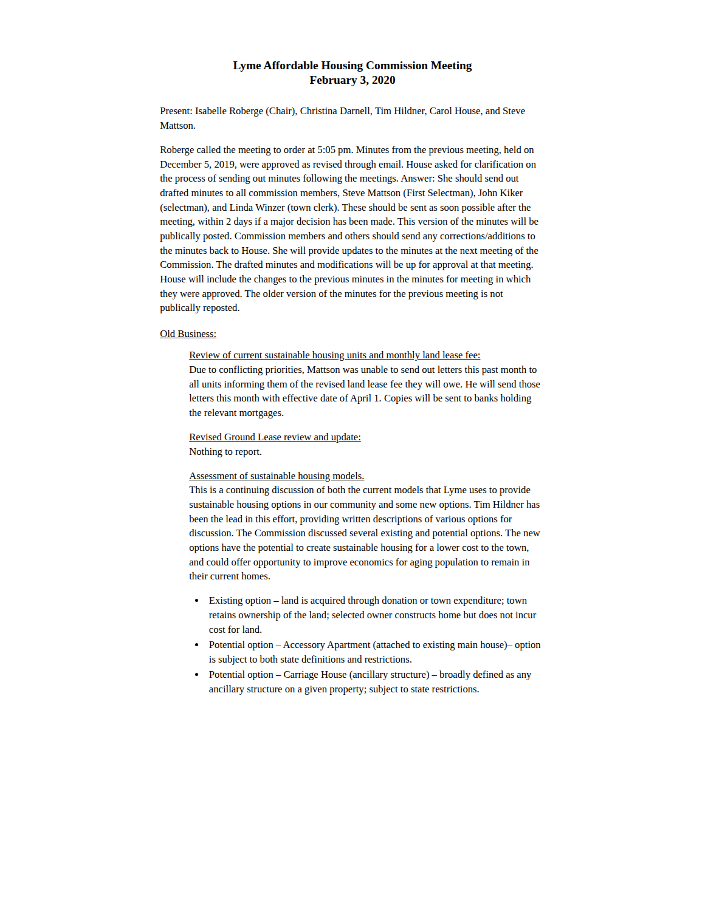Lyme Affordable Housing Commission MeetingFebruary 3, 2020
Present: Isabelle Roberge (Chair), Christina Darnell, Tim Hildner, Carol House, and Steve Mattson.
Roberge called the meeting to order at 5:05 pm. Minutes from the previous meeting, held on December 5, 2019, were approved as revised through email. House asked for clarification on the process of sending out minutes following the meetings. Answer: She should send out drafted minutes to all commission members, Steve Mattson (First Selectman), John Kiker (selectman), and Linda Winzer (town clerk). These should be sent as soon possible after the meeting, within 2 days if a major decision has been made. This version of the minutes will be publically posted. Commission members and others should send any corrections/additions to the minutes back to House. She will provide updates to the minutes at the next meeting of the Commission. The drafted minutes and modifications will be up for approval at that meeting. House will include the changes to the previous minutes in the minutes for meeting in which they were approved. The older version of the minutes for the previous meeting is not publically reposted.
Old Business:
Review of current sustainable housing units and monthly land lease fee:
Due to conflicting priorities, Mattson was unable to send out letters this past month to all units informing them of the revised land lease fee they will owe. He will send those letters this month with effective date of April 1. Copies will be sent to banks holding the relevant mortgages.
Revised Ground Lease review and update:
Nothing to report.
Assessment of sustainable housing models.
This is a continuing discussion of both the current models that Lyme uses to provide sustainable housing options in our community and some new options. Tim Hildner has been the lead in this effort, providing written descriptions of various options for discussion. The Commission discussed several existing and potential options. The new options have the potential to create sustainable housing for a lower cost to the town, and could offer opportunity to improve economics for aging population to remain in their current homes.
Existing option – land is acquired through donation or town expenditure; town retains ownership of the land; selected owner constructs home but does not incur cost for land.
Potential option – Accessory Apartment (attached to existing main house)– option is subject to both state definitions and restrictions.
Potential option – Carriage House (ancillary structure) – broadly defined as any ancillary structure on a given property; subject to state restrictions.